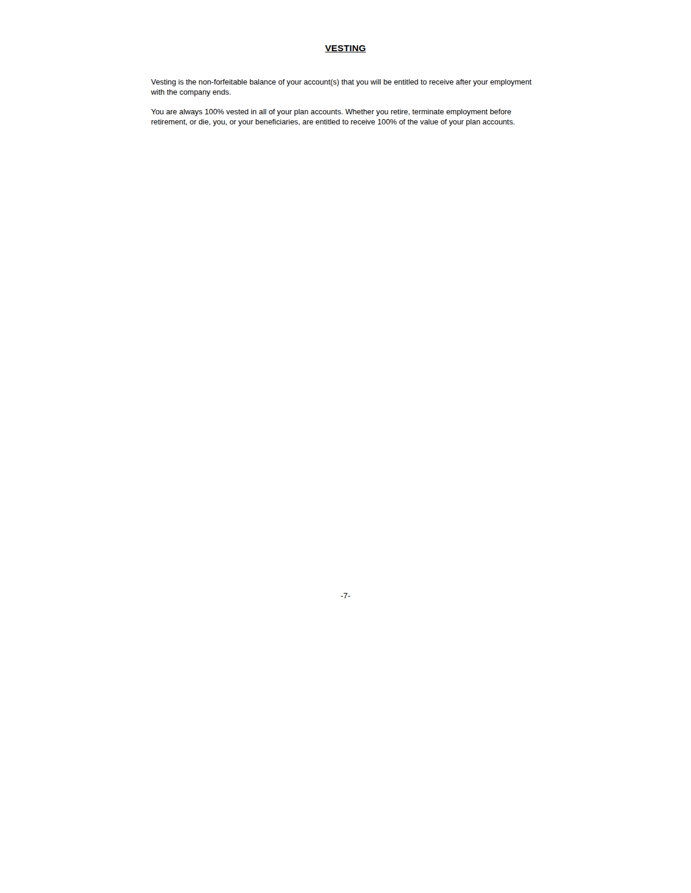VESTING
Vesting is the non-forfeitable balance of your account(s) that you will be entitled to receive after your employment with the company ends.
You are always 100% vested in all of your plan accounts. Whether you retire, terminate employment before retirement, or die, you, or your beneficiaries, are entitled to receive 100% of the value of your plan accounts.
-7-